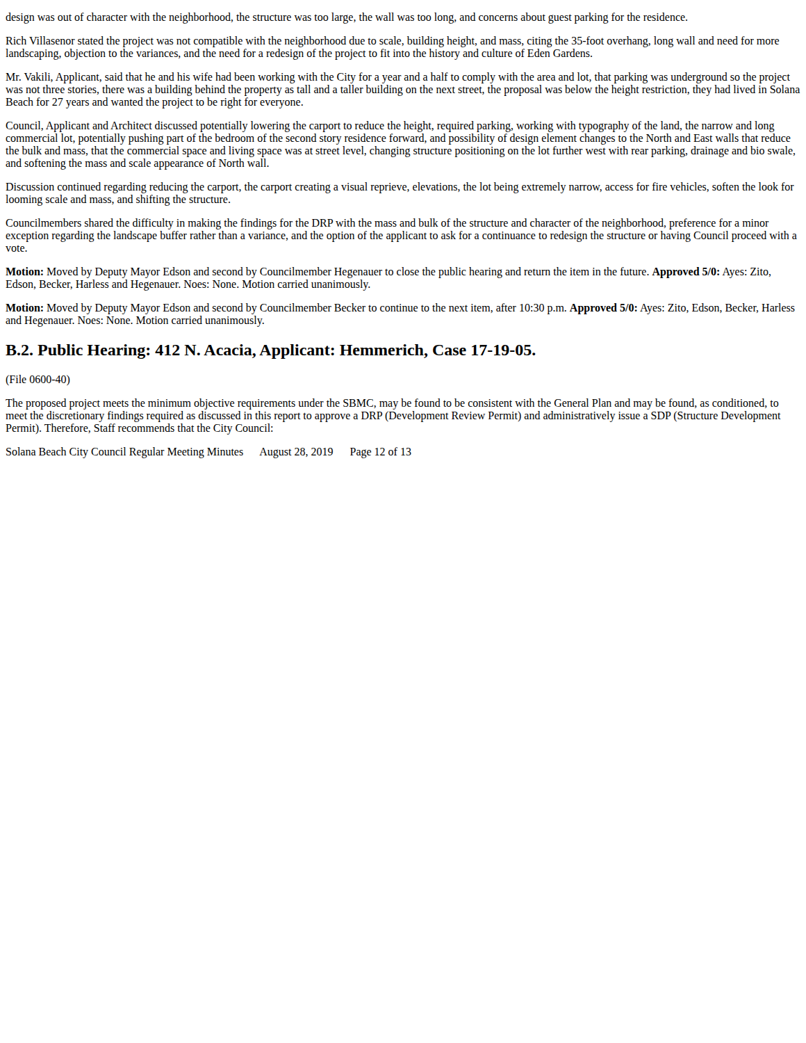design was out of character with the neighborhood, the structure was too large, the wall was too long, and concerns about guest parking for the residence.
Rich Villasenor stated the project was not compatible with the neighborhood due to scale, building height, and mass, citing the 35-foot overhang, long wall and need for more landscaping, objection to the variances, and the need for a redesign of the project to fit into the history and culture of Eden Gardens.
Mr. Vakili, Applicant, said that he and his wife had been working with the City for a year and a half to comply with the area and lot, that parking was underground so the project was not three stories, there was a building behind the property as tall and a taller building on the next street, the proposal was below the height restriction, they had lived in Solana Beach for 27 years and wanted the project to be right for everyone.
Council, Applicant and Architect discussed potentially lowering the carport to reduce the height, required parking, working with typography of the land, the narrow and long commercial lot, potentially pushing part of the bedroom of the second story residence forward, and possibility of design element changes to the North and East walls that reduce the bulk and mass, that the commercial space and living space was at street level, changing structure positioning on the lot further west with rear parking, drainage and bio swale, and softening the mass and scale appearance of North wall.
Discussion continued regarding reducing the carport, the carport creating a visual reprieve, elevations, the lot being extremely narrow, access for fire vehicles, soften the look for looming scale and mass, and shifting the structure.
Councilmembers shared the difficulty in making the findings for the DRP with the mass and bulk of the structure and character of the neighborhood, preference for a minor exception regarding the landscape buffer rather than a variance, and the option of the applicant to ask for a continuance to redesign the structure or having Council proceed with a vote.
Motion: Moved by Deputy Mayor Edson and second by Councilmember Hegenauer to close the public hearing and return the item in the future. Approved 5/0: Ayes: Zito, Edson, Becker, Harless and Hegenauer. Noes: None. Motion carried unanimously.
Motion: Moved by Deputy Mayor Edson and second by Councilmember Becker to continue to the next item, after 10:30 p.m. Approved 5/0: Ayes: Zito, Edson, Becker, Harless and Hegenauer. Noes: None. Motion carried unanimously.
B.2. Public Hearing: 412 N. Acacia, Applicant: Hemmerich, Case 17-19-05.
(File 0600-40)
The proposed project meets the minimum objective requirements under the SBMC, may be found to be consistent with the General Plan and may be found, as conditioned, to meet the discretionary findings required as discussed in this report to approve a DRP (Development Review Permit) and administratively issue a SDP (Structure Development Permit). Therefore, Staff recommends that the City Council:
Solana Beach City Council Regular Meeting Minutes August 28, 2019 Page 12 of 13